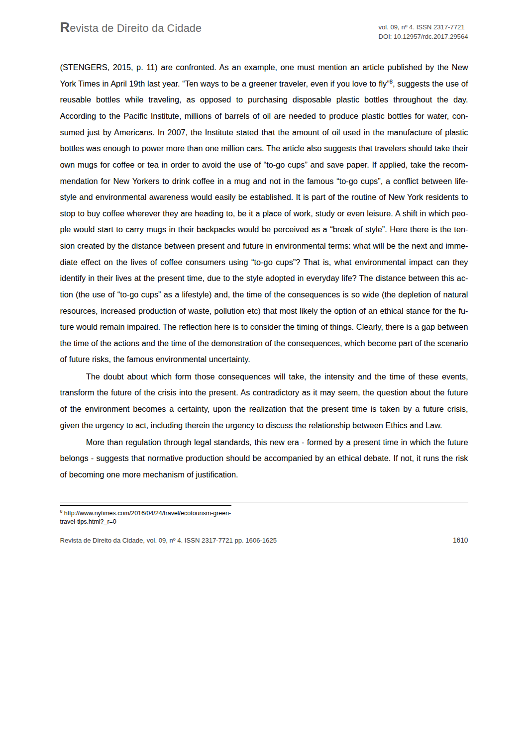Revista de Direito da Cidade
vol. 09, nº 4. ISSN 2317-7721
DOI: 10.12957/rdc.2017.29564
(STENGERS, 2015, p. 11) are confronted. As an example, one must mention an article published by the New York Times in April 19th last year. “Ten ways to be a greener traveler, even if you love to fly”8, suggests the use of reusable bottles while traveling, as opposed to purchasing disposable plastic bottles throughout the day. According to the Pacific Institute, millions of barrels of oil are needed to produce plastic bottles for water, consumed just by Americans. In 2007, the Institute stated that the amount of oil used in the manufacture of plastic bottles was enough to power more than one million cars. The article also suggests that travelers should take their own mugs for coffee or tea in order to avoid the use of “to-go cups” and save paper. If applied, take the recommendation for New Yorkers to drink coffee in a mug and not in the famous “to-go cups”, a conflict between lifestyle and environmental awareness would easily be established. It is part of the routine of New York residents to stop to buy coffee wherever they are heading to, be it a place of work, study or even leisure. A shift in which people would start to carry mugs in their backpacks would be perceived as a “break of style”. Here there is the tension created by the distance between present and future in environmental terms: what will be the next and immediate effect on the lives of coffee consumers using “to-go cups”? That is, what environmental impact can they identify in their lives at the present time, due to the style adopted in everyday life? The distance between this action (the use of “to-go cups” as a lifestyle) and, the time of the consequences is so wide (the depletion of natural resources, increased production of waste, pollution etc) that most likely the option of an ethical stance for the future would remain impaired. The reflection here is to consider the timing of things. Clearly, there is a gap between the time of the actions and the time of the demonstration of the consequences, which become part of the scenario of future risks, the famous environmental uncertainty.
The doubt about which form those consequences will take, the intensity and the time of these events, transform the future of the crisis into the present. As contradictory as it may seem, the question about the future of the environment becomes a certainty, upon the realization that the present time is taken by a future crisis, given the urgency to act, including therein the urgency to discuss the relationship between Ethics and Law.
More than regulation through legal standards, this new era - formed by a present time in which the future belongs - suggests that normative production should be accompanied by an ethical debate. If not, it runs the risk of becoming one more mechanism of justification.
8 http://www.nytimes.com/2016/04/24/travel/ecotourism-green-travel-tips.html?_r=0
Revista de Direito da Cidade, vol. 09, nº 4. ISSN 2317-7721 pp. 1606-1625 1610